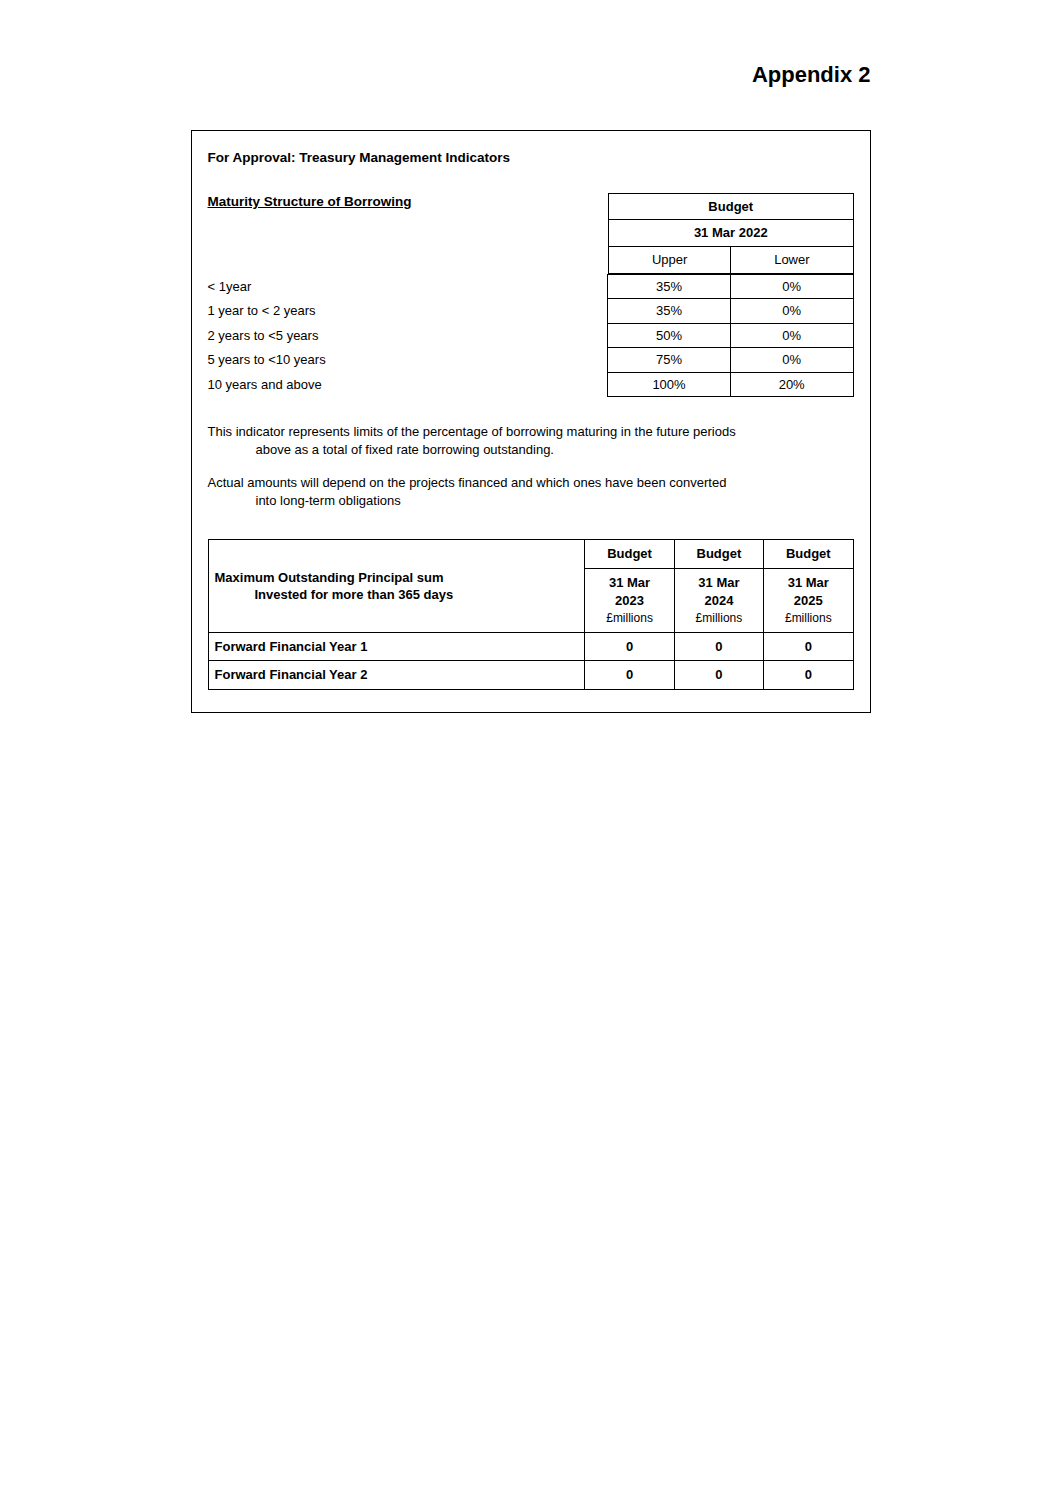Appendix 2
For Approval: Treasury Management Indicators
| Maturity Structure of Borrowing | / Budget / / --- / / 31 Mar 2022 / / Upper / Lower / |
| < 1year | 35% | 0% |
| 1 year to < 2 years | 35% | 0% |
| 2 years to <5 years | 50% | 0% |
| 5 years to <10 years | 75% | 0% |
| 10 years and above | 100% | 20% |
This indicator represents limits of the percentage of borrowing maturing in the future periods above as a total of fixed rate borrowing outstanding.
Actual amounts will depend on the projects financed and which ones have been converted into long-term obligations
| Maximum Outstanding Principal sum Invested for more than 365 days | Budget | Budget | Budget |
| --- | --- | --- | --- |
| 31 Mar 2023 £millions | 31 Mar 2024 £millions | 31 Mar 2025 £millions |
| Forward Financial Year 1 | 0 | 0 | 0 |
| Forward Financial Year 2 | 0 | 0 | 0 |